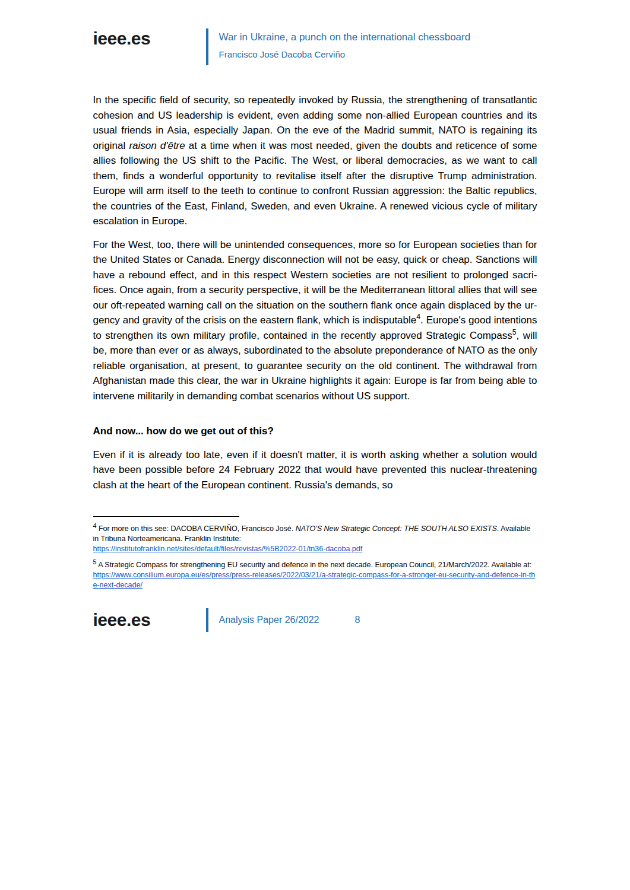ieee. es
War in Ukraine, a punch on the international chessboard
Francisco José Dacoba Cerviño
In the specific field of security, so repeatedly invoked by Russia, the strengthening of transatlantic cohesion and US leadership is evident, even adding some non-allied European countries and its usual friends in Asia, especially Japan. On the eve of the Madrid summit, NATO is regaining its original raison d'être at a time when it was most needed, given the doubts and reticence of some allies following the US shift to the Pacific. The West, or liberal democracies, as we want to call them, finds a wonderful opportunity to revitalise itself after the disruptive Trump administration. Europe will arm itself to the teeth to continue to confront Russian aggression: the Baltic republics, the countries of the East, Finland, Sweden, and even Ukraine. A renewed vicious cycle of military escalation in Europe.
For the West, too, there will be unintended consequences, more so for European societies than for the United States or Canada. Energy disconnection will not be easy, quick or cheap. Sanctions will have a rebound effect, and in this respect Western societies are not resilient to prolonged sacrifices. Once again, from a security perspective, it will be the Mediterranean littoral allies that will see our oft-repeated warning call on the situation on the southern flank once again displaced by the urgency and gravity of the crisis on the eastern flank, which is indisputable4. Europe's good intentions to strengthen its own military profile, contained in the recently approved Strategic Compass5, will be, more than ever or as always, subordinated to the absolute preponderance of NATO as the only reliable organisation, at present, to guarantee security on the old continent. The withdrawal from Afghanistan made this clear, the war in Ukraine highlights it again: Europe is far from being able to intervene militarily in demanding combat scenarios without US support.
And now... how do we get out of this?
Even if it is already too late, even if it doesn't matter, it is worth asking whether a solution would have been possible before 24 February 2022 that would have prevented this nuclear-threatening clash at the heart of the European continent. Russia's demands, so
4 For more on this see: DACOBA CERVIÑO, Francisco José. NATO'S New Strategic Concept: THE SOUTH ALSO EXISTS. Available in Tribuna Norteamericana. Franklin Institute:
https://institutofranklin.net/sites/default/files/revistas/%5B2022-01/tn36-dacoba.pdf
5 A Strategic Compass for strengthening EU security and defence in the next decade. European Council, 21/March/2022. Available at: https://www.consilium.europa.eu/es/press/press-releases/2022/03/21/a-strategic-compass-for-a-stronger-eu-security-and-defence-in-the-next-decade/
ieee. es
Analysis Paper 26/2022 8